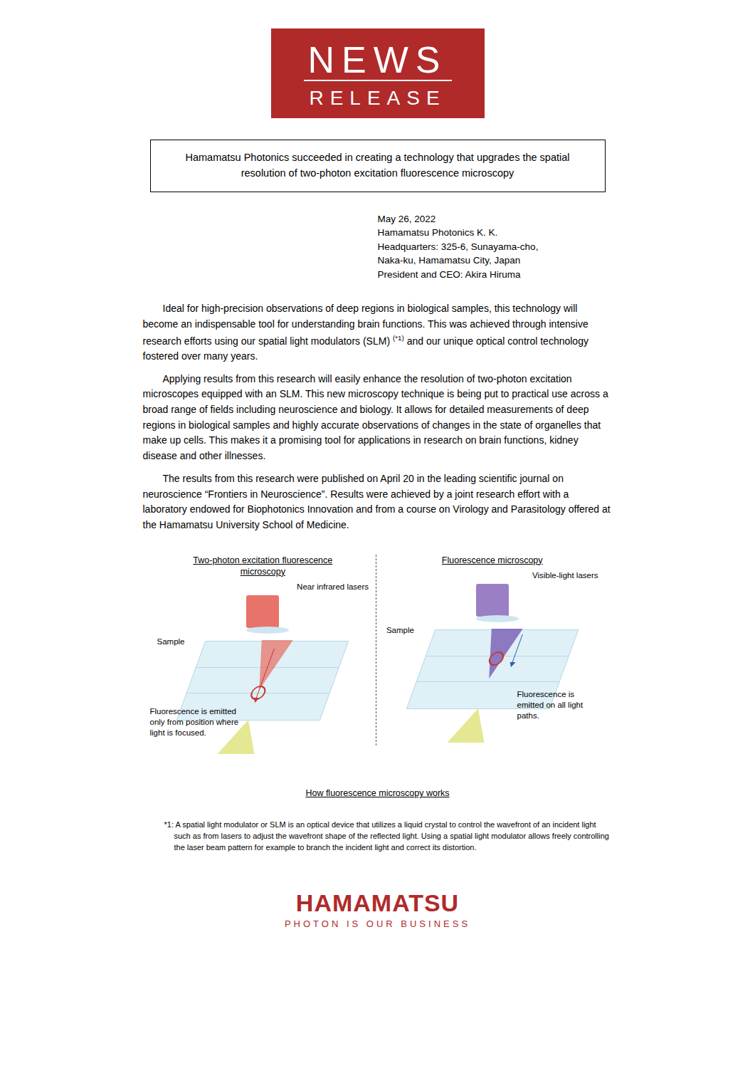NEWS
RELEASE
Hamamatsu Photonics succeeded in creating a technology that upgrades the spatial resolution of two-photon excitation fluorescence microscopy
May 26, 2022
Hamamatsu Photonics K. K.
Headquarters: 325-6, Sunayama-cho,
Naka-ku, Hamamatsu City, Japan
President and CEO: Akira Hiruma
Ideal for high-precision observations of deep regions in biological samples, this technology will become an indispensable tool for understanding brain functions. This was achieved through intensive research efforts using our spatial light modulators (SLM) (*1) and our unique optical control technology fostered over many years.
Applying results from this research will easily enhance the resolution of two-photon excitation microscopes equipped with an SLM. This new microscopy technique is being put to practical use across a broad range of fields including neuroscience and biology. It allows for detailed measurements of deep regions in biological samples and highly accurate observations of changes in the state of organelles that make up cells. This makes it a promising tool for applications in research on brain functions, kidney disease and other illnesses.
The results from this research were published on April 20 in the leading scientific journal on neuroscience “Frontiers in Neuroscience”. Results were achieved by a joint research effort with a laboratory endowed for Biophotonics Innovation and from a course on Virology and Parasitology offered at the Hamamatsu University School of Medicine.
Two-photon excitation fluorescence
microscopy
Near infrared lasers
Sample
Fluorescence is emitted only from position where light is focused.
Fluorescence microscopy
Visible-light lasers
Sample
Fluorescence is emitted on all light paths.
How fluorescence microscopy works
*1: A spatial light modulator or SLM is an optical device that utilizes a liquid crystal to control the wavefront of an incident light such as from lasers to adjust the wavefront shape of the reflected light. Using a spatial light modulator allows freely controlling the laser beam pattern for example to branch the incident light and correct its distortion.
HAMAMATSU
PHOTON IS OUR BUSINESS